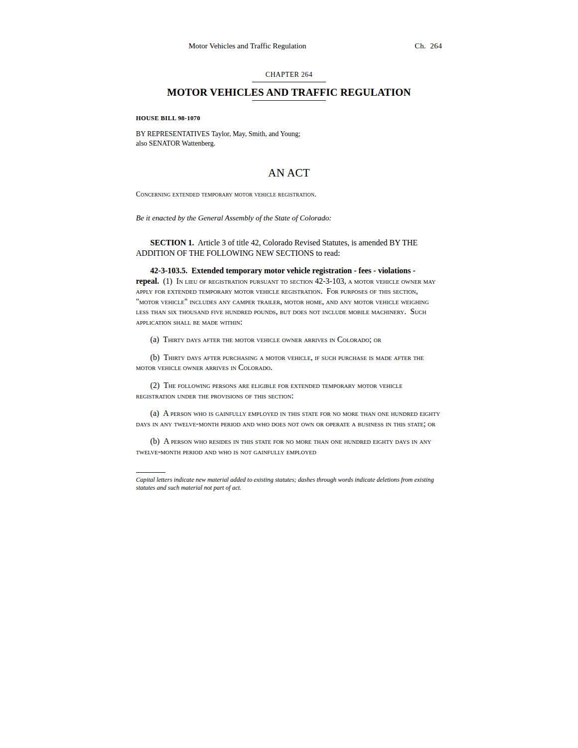Motor Vehicles and Traffic Regulation Ch. 264
CHAPTER 264
MOTOR VEHICLES AND TRAFFIC REGULATION
HOUSE BILL 98-1070
BY REPRESENTATIVES Taylor, May, Smith, and Young;
also SENATOR Wattenberg.
AN ACT
Concerning extended temporary motor vehicle registration.
Be it enacted by the General Assembly of the State of Colorado:
SECTION 1. Article 3 of title 42, Colorado Revised Statutes, is amended BY THE ADDITION OF THE FOLLOWING NEW SECTIONS to read:
42-3-103.5. Extended temporary motor vehicle registration - fees - violations - repeal. (1) In lieu of registration pursuant to section 42-3-103, a motor vehicle owner may apply for extended temporary motor vehicle registration. For purposes of this section, "motor vehicle" includes any camper trailer, motor home, and any motor vehicle weighing less than six thousand five hundred pounds, but does not include mobile machinery. Such application shall be made within:
(a) Thirty days after the motor vehicle owner arrives in Colorado; or
(b) Thirty days after purchasing a motor vehicle, if such purchase is made after the motor vehicle owner arrives in Colorado.
(2) The following persons are eligible for extended temporary motor vehicle registration under the provisions of this section:
(a) A person who is gainfully employed in this state for no more than one hundred eighty days in any twelve-month period and who does not own or operate a business in this state; or
(b) A person who resides in this state for no more than one hundred eighty days in any twelve-month period and who is not gainfully employed
Capital letters indicate new material added to existing statutes; dashes through words indicate deletions from existing statutes and such material not part of act.